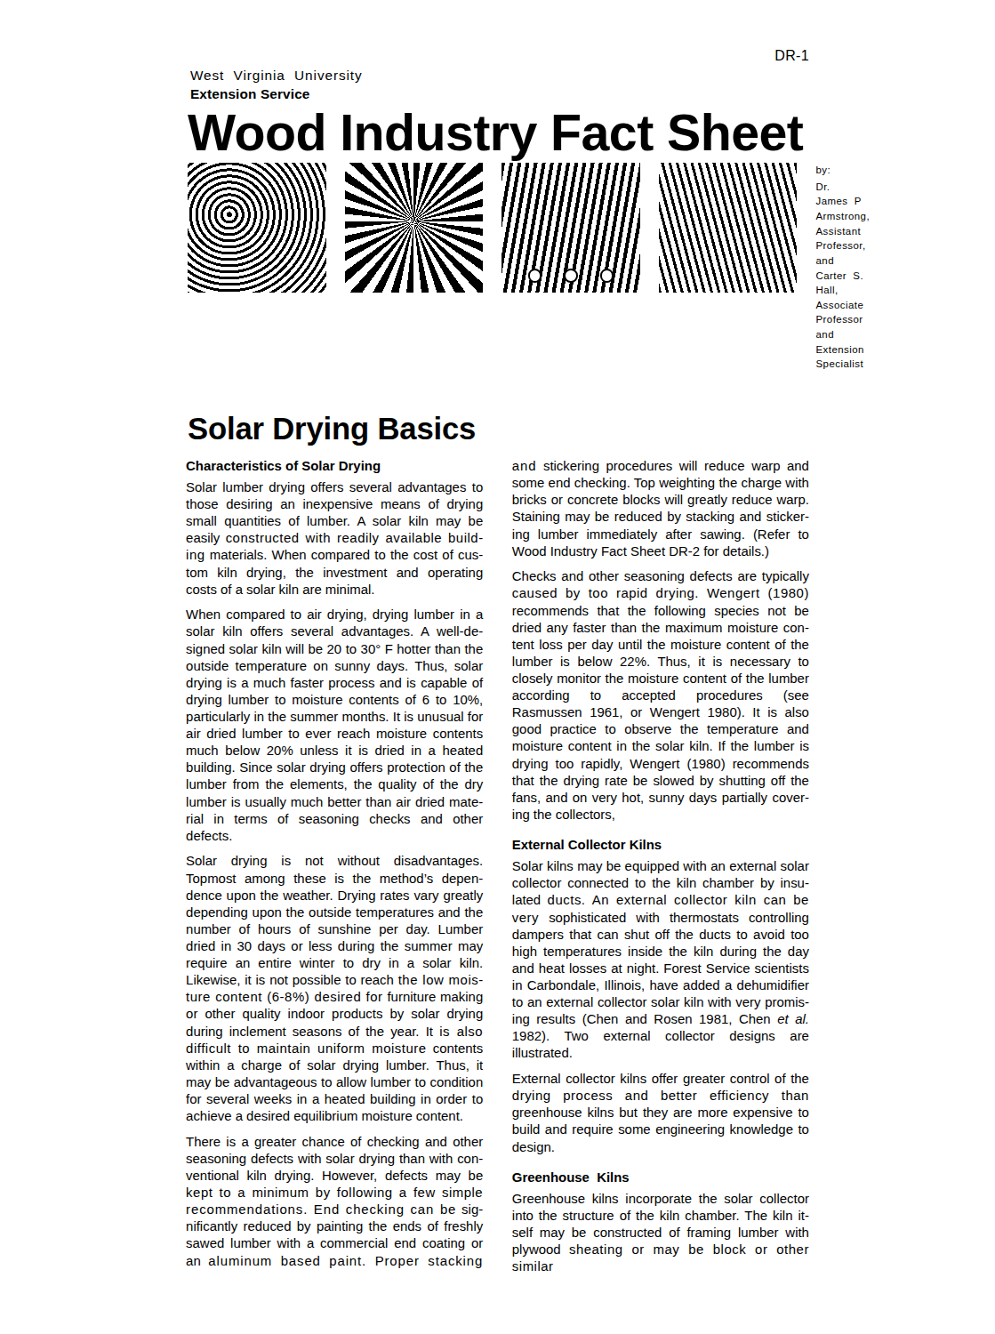DR-1
West Virginia University
Extension Service
Wood Industry Fact Sheet
by:
Dr. James P Armstrong, Assistant Professor, and Carter S. Hall, Associate Professor and Extension Specialist
Solar Drying Basics
Characteristics of Solar Drying
Solar lumber drying offers several advantages to those desiring an inexpensive means of drying small quantities of lumber. A solar kiln may be easily constructed with readily available building materials. When compared to the cost of custom kiln drying, the investment and operating costs of a solar kiln are minimal.
When compared to air drying, drying lumber in a solar kiln offers several advantages. A well-designed solar kiln will be 20 to 30° F hotter than the outside temperature on sunny days. Thus, solar drying is a much faster process and is capable of drying lumber to moisture contents of 6 to 10%, particularly in the summer months. It is unusual for air dried lumber to ever reach moisture contents much below 20% unless it is dried in a heated building. Since solar drying offers protection of the lumber from the elements, the quality of the dry lumber is usually much better than air dried material in terms of seasoning checks and other defects.
Solar drying is not without disadvantages. Topmost among these is the method’s dependence upon the weather. Drying rates vary greatly depending upon the outside temperatures and the number of hours of sunshine per day. Lumber dried in 30 days or less during the summer may require an entire winter to dry in a solar kiln. Likewise, it is not possible to reach the low moisture content (6-8%) desired for furniture making or other quality indoor products by solar drying during inclement seasons of the year. It is also difficult to maintain uniform moisture contents within a charge of solar drying lumber. Thus, it may be advantageous to allow lumber to condition for several weeks in a heated building in order to achieve a desired equilibrium moisture content.
There is a greater chance of checking and other seasoning defects with solar drying than with conventional kiln drying. However, defects may be kept to a minimum by following a few simple recommendations. End checking can be significantly reduced by painting the ends of freshly sawed lumber with a commercial end coating or an aluminum based paint. Proper stacking and stickering procedures will reduce warp and some end checking. Top weighting the charge with bricks or concrete blocks will greatly reduce warp. Staining may be reduced by stacking and stickering lumber immediately after sawing. (Refer to Wood Industry Fact Sheet DR-2 for details.)
Checks and other seasoning defects are typically caused by too rapid drying. Wengert (1980) recommends that the following species not be dried any faster than the maximum moisture content loss per day until the moisture content of the lumber is below 22%. Thus, it is necessary to closely monitor the moisture content of the lumber according to accepted procedures (see Rasmussen 1961, or Wengert 1980). It is also good practice to observe the temperature and moisture content in the solar kiln. If the lumber is drying too rapidly, Wengert (1980) recommends that the drying rate be slowed by shutting off the fans, and on very hot, sunny days partially covering the collectors,
External Collector Kilns
Solar kilns may be equipped with an external solar collector connected to the kiln chamber by insulated ducts. An external collector kiln can be very sophisticated with thermostats controlling dampers that can shut off the ducts to avoid too high temperatures inside the kiln during the day and heat losses at night. Forest Service scientists in Carbondale, Illinois, have added a dehumidifier to an external collector solar kiln with very promising results (Chen and Rosen 1981, Chen et al. 1982). Two external collector designs are illustrated.
External collector kilns offer greater control of the drying process and better efficiency than greenhouse kilns but they are more expensive to build and require some engineering knowledge to design.
Greenhouse Kilns
Greenhouse kilns incorporate the solar collector into the structure of the kiln chamber. The kiln itself may be constructed of framing lumber with plywood sheating or may be block or other similar